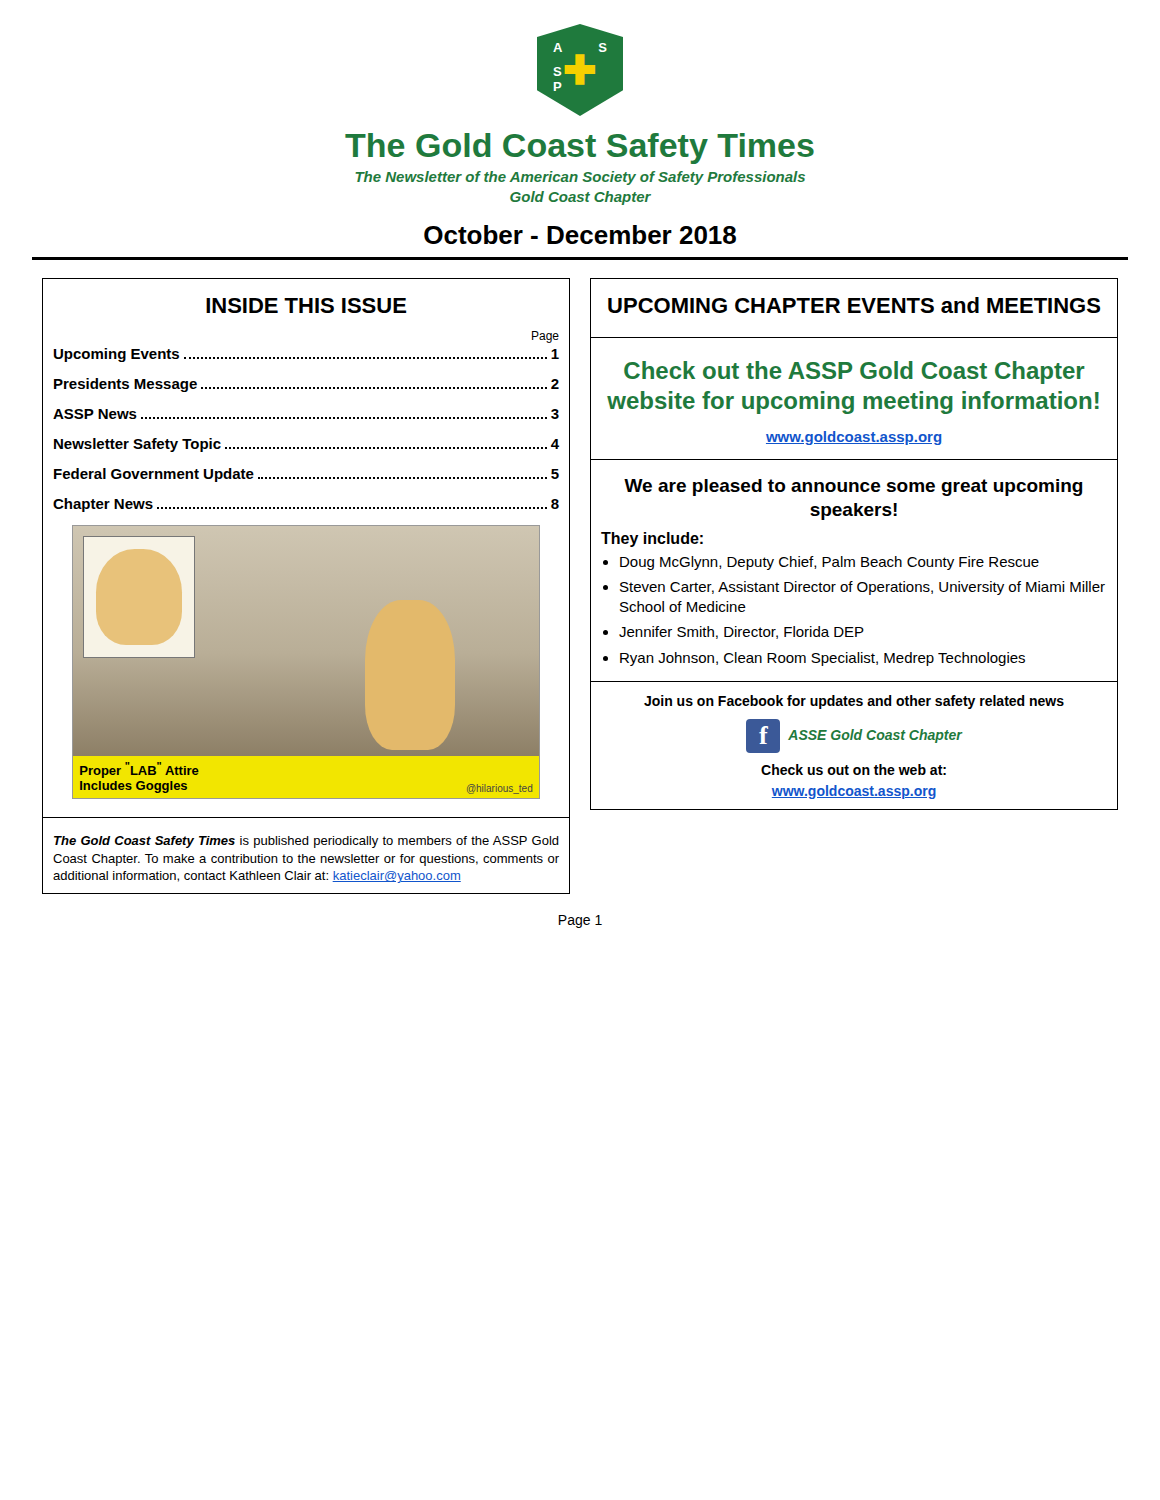✚
A S S
P
The Gold Coast Safety Times
The Newsletter of the American Society of Safety Professionals
Gold Coast Chapter
October - December 2018
| INSIDE THIS ISSUE Page Upcoming Events 1 Presidents Message 2 ASSP News 3 Newsletter Safety Topic 4 Federal Government Update 5 Chapter News 8 Proper " LAB " Attire Includes Goggles @hilarious_ted The Gold Coast Safety Times is published periodically to members of the ASSP Gold Coast Chapter. To make a contribution to the newsletter or for questions, comments or additional information, contact Kathleen Clair at: katieclair@yahoo.com | UPCOMING CHAPTER EVENTS and MEETINGS Check out the ASSP Gold Coast Chapter website for upcoming meeting information! www.goldcoast.assp.org We are pleased to announce some great upcoming speakers! They include: Doug McGlynn, Deputy Chief, Palm Beach County Fire Rescue Steven Carter, Assistant Director of Operations, University of Miami Miller School of Medicine Jennifer Smith, Director, Florida DEP Ryan Johnson, Clean Room Specialist, Medrep Technologies Join us on Facebook for updates and other safety related news f ASSE Gold Coast Chapter Check us out on the web at: www.goldcoast.assp.org |
Page 1